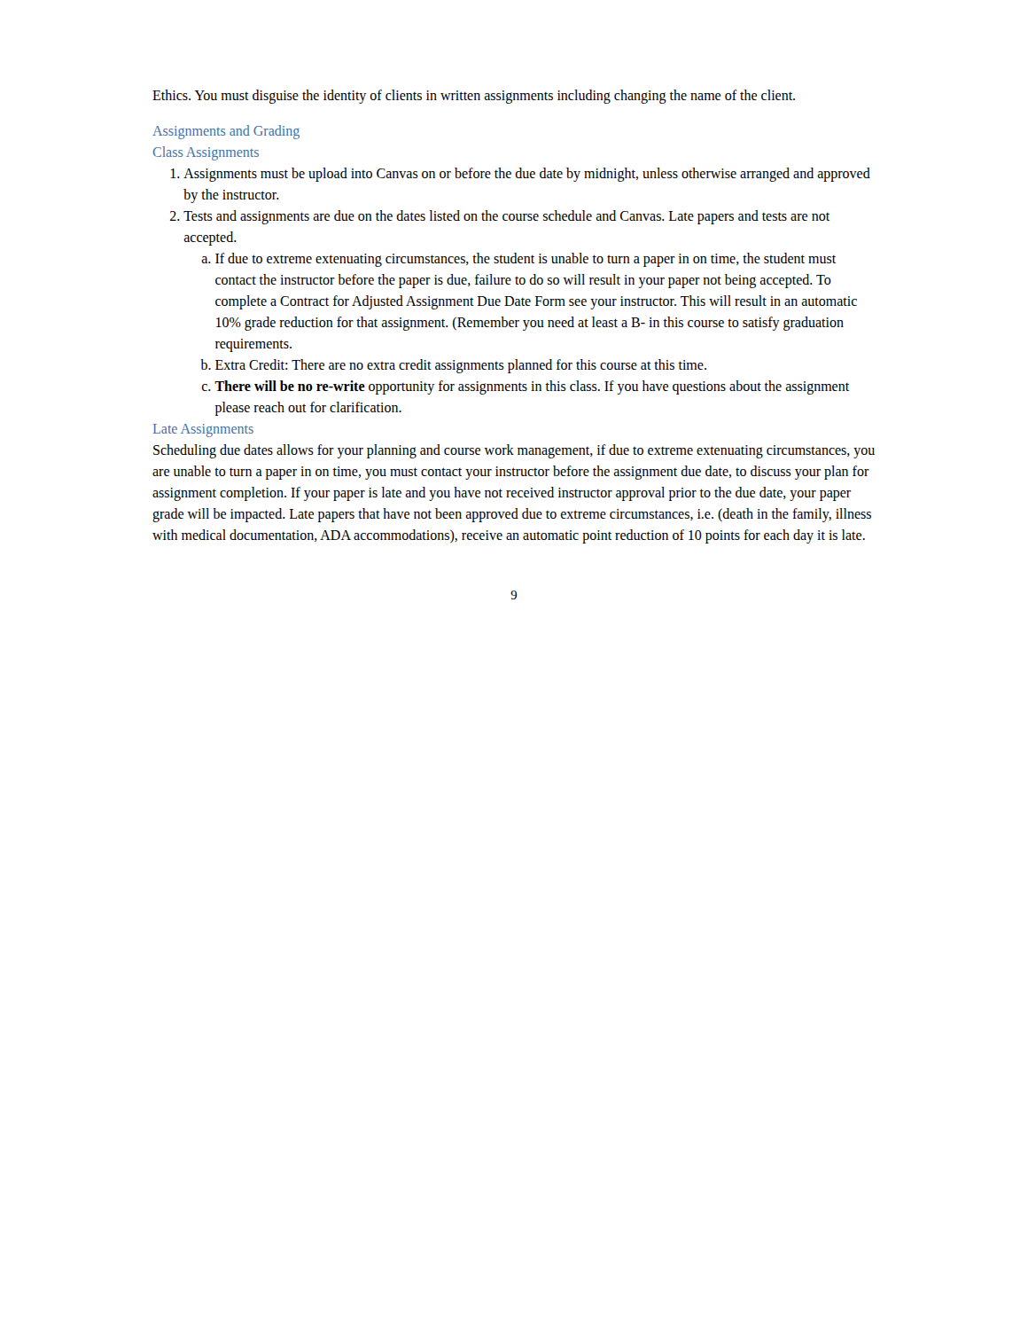Ethics. You must disguise the identity of clients in written assignments including changing the name of the client.
Assignments and Grading
Class Assignments
Assignments must be upload into Canvas on or before the due date by midnight, unless otherwise arranged and approved by the instructor.
Tests and assignments are due on the dates listed on the course schedule and Canvas. Late papers and tests are not accepted.
If due to extreme extenuating circumstances, the student is unable to turn a paper in on time, the student must contact the instructor before the paper is due, failure to do so will result in your paper not being accepted. To complete a Contract for Adjusted Assignment Due Date Form see your instructor. This will result in an automatic 10% grade reduction for that assignment. (Remember you need at least a B- in this course to satisfy graduation requirements.
Extra Credit: There are no extra credit assignments planned for this course at this time.
There will be no re-write opportunity for assignments in this class. If you have questions about the assignment please reach out for clarification.
Late Assignments
Scheduling due dates allows for your planning and course work management, if due to extreme extenuating circumstances, you are unable to turn a paper in on time, you must contact your instructor before the assignment due date, to discuss your plan for assignment completion. If your paper is late and you have not received instructor approval prior to the due date, your paper grade will be impacted. Late papers that have not been approved due to extreme circumstances, i.e. (death in the family, illness with medical documentation, ADA accommodations), receive an automatic point reduction of 10 points for each day it is late.
9